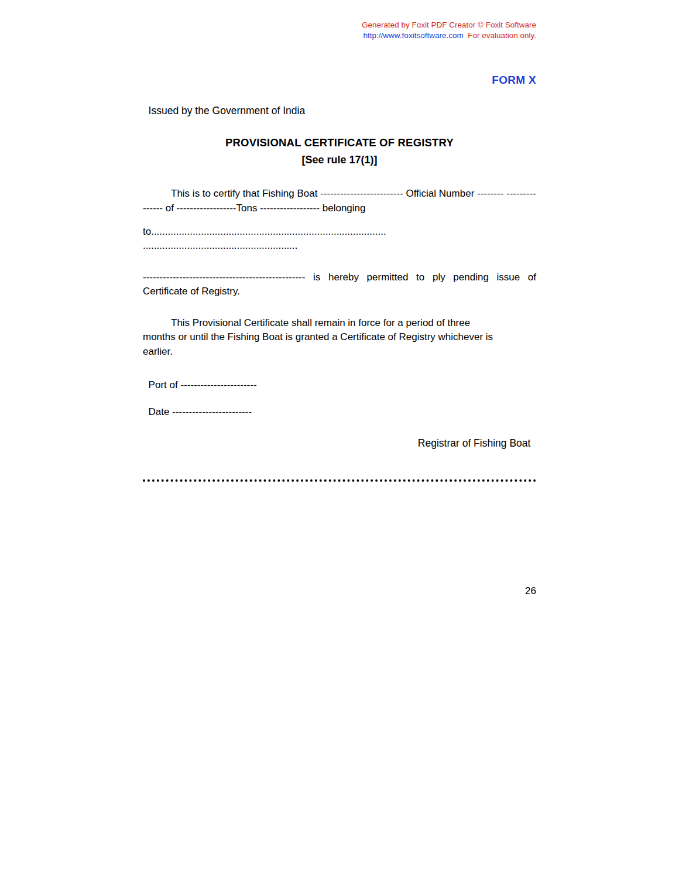Generated by Foxit PDF Creator © Foxit Software
http://www.foxitsoftware.com For evaluation only.
FORM X
Issued by the Government of India
PROVISIONAL CERTIFICATE OF REGISTRY
[See rule 17(1)]
This is to certify that Fishing Boat ------------------------- Official Number -------- --------------- of ------------------Tons ------------------ belonging
to.....................................................................................
........................................................
------------------------------------------------- is hereby permitted to ply pending issue of Certificate of Registry.
This Provisional Certificate shall remain in force for a period of three
months or until the Fishing Boat is granted a Certificate of Registry whichever is
earlier.
Port of -----------------------
Date ------------------------
Registrar of Fishing Boat
26